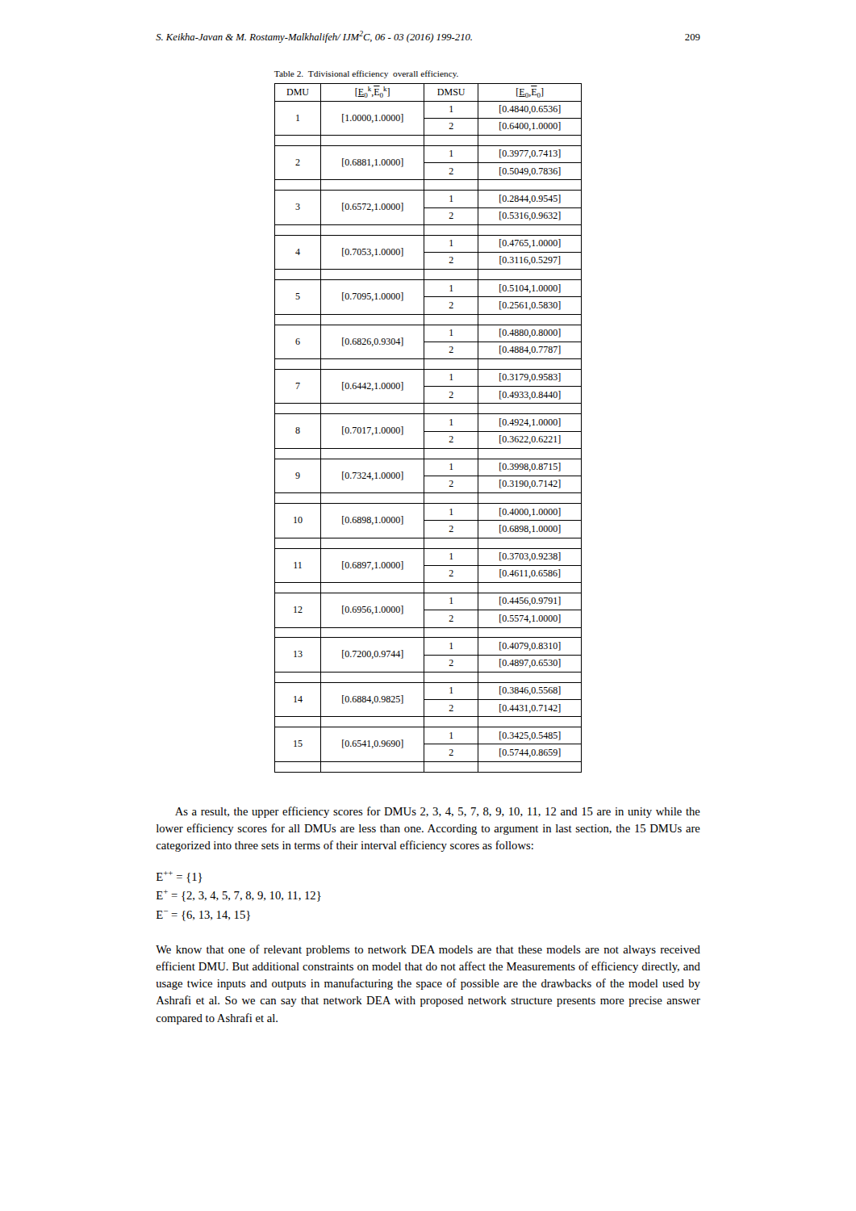S. Keikha-Javan & M. Rostamy-Malkhalifeh/ IJM2C, 06 - 03 (2016) 199-210. 209
Table 2. Tdivisional efficiency overall efficiency.
| DMU | [ E 0 k , E 0 k ] | DMSU | [ E 0 , E 0 ] |
| --- | --- | --- | --- |
| 1 | [1.0000,1.0000] | 1 | [0.4840,0.6536] |
| 2 | [0.6400,1.0000] |
| 2 | [0.6881,1.0000] | 1 | [0.3977,0.7413] |
| 2 | [0.5049,0.7836] |
| 3 | [0.6572,1.0000] | 1 | [0.2844,0.9545] |
| 2 | [0.5316,0.9632] |
| 4 | [0.7053,1.0000] | 1 | [0.4765,1.0000] |
| 2 | [0.3116,0.5297] |
| 5 | [0.7095,1.0000] | 1 | [0.5104,1.0000] |
| 2 | [0.2561,0.5830] |
| 6 | [0.6826,0.9304] | 1 | [0.4880,0.8000] |
| 2 | [0.4884,0.7787] |
| 7 | [0.6442,1.0000] | 1 | [0.3179,0.9583] |
| 2 | [0.4933,0.8440] |
| 8 | [0.7017,1.0000] | 1 | [0.4924,1.0000] |
| 2 | [0.3622,0.6221] |
| 9 | [0.7324,1.0000] | 1 | [0.3998,0.8715] |
| 2 | [0.3190,0.7142] |
| 10 | [0.6898,1.0000] | 1 | [0.4000,1.0000] |
| 2 | [0.6898,1.0000] |
| 11 | [0.6897,1.0000] | 1 | [0.3703,0.9238] |
| 2 | [0.4611,0.6586] |
| 12 | [0.6956,1.0000] | 1 | [0.4456,0.9791] |
| 2 | [0.5574,1.0000] |
| 13 | [0.7200,0.9744] | 1 | [0.4079,0.8310] |
| 2 | [0.4897,0.6530] |
| 14 | [0.6884,0.9825] | 1 | [0.3846,0.5568] |
| 2 | [0.4431,0.7142] |
| 15 | [0.6541,0.9690] | 1 | [0.3425,0.5485] |
| 2 | [0.5744,0.8659] |
As a result, the upper efficiency scores for DMUs 2, 3, 4, 5, 7, 8, 9, 10, 11, 12 and 15 are in unity while the lower efficiency scores for all DMUs are less than one. According to argument in last section, the 15 DMUs are categorized into three sets in terms of their interval efficiency scores as follows:
E++ = {1}
E+ = {2, 3, 4, 5, 7, 8, 9, 10, 11, 12}
E− = {6, 13, 14, 15}
We know that one of relevant problems to network DEA models are that these models are not always received efficient DMU. But additional constraints on model that do not affect the Measurements of efficiency directly, and usage twice inputs and outputs in manufacturing the space of possible are the drawbacks of the model used by Ashrafi et al. So we can say that network DEA with proposed network structure presents more precise answer compared to Ashrafi et al.